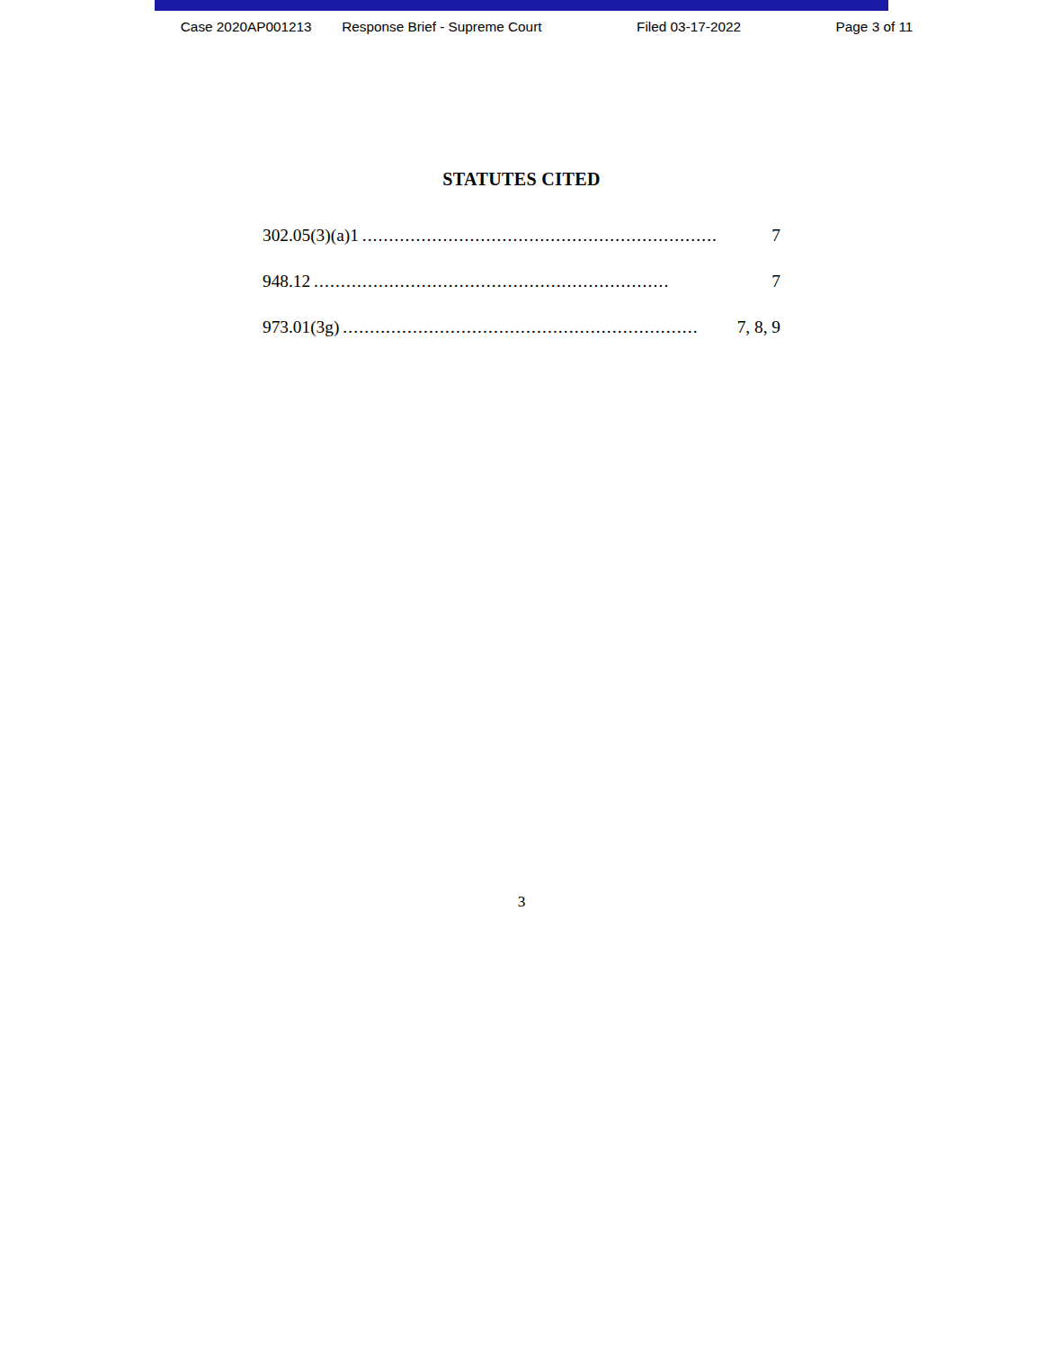Case 2020AP001213 Response Brief - Supreme Court Filed 03-17-2022 Page 3 of 11
STATUTES CITED
302.05(3)(a)1 .................................................................. 7
948.12 .................................................................. 7
973.01(3g) .................................................................. 7, 8, 9
3